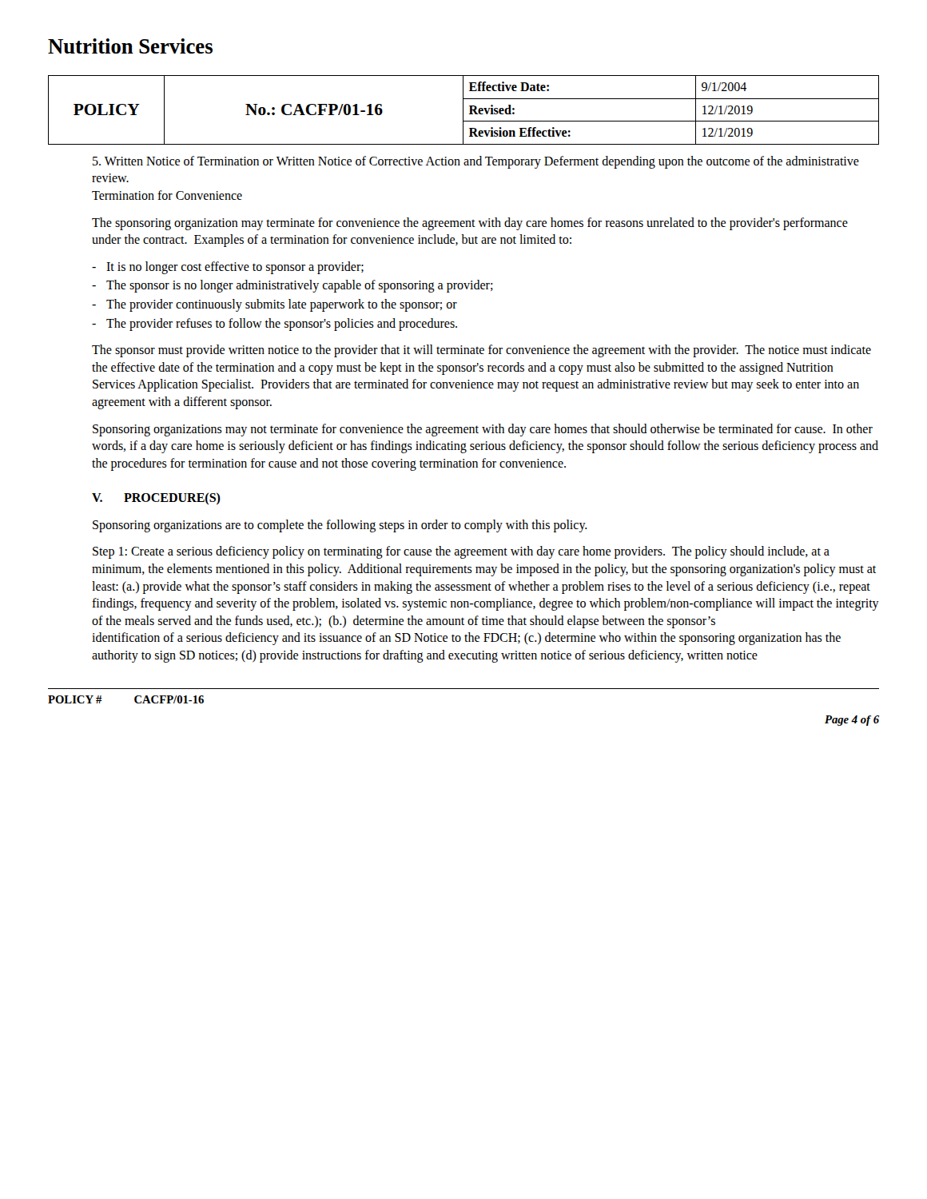Nutrition Services
| POLICY | No.: CACFP/01-16 | Effective Date: | 9/1/2004 |
| Revised: | 12/1/2019 |
| Revision Effective: | 12/1/2019 |
5. Written Notice of Termination or Written Notice of Corrective Action and Temporary Deferment depending upon the outcome of the administrative review.
Termination for Convenience
The sponsoring organization may terminate for convenience the agreement with day care homes for reasons unrelated to the provider's performance under the contract. Examples of a termination for convenience include, but are not limited to:
It is no longer cost effective to sponsor a provider;
The sponsor is no longer administratively capable of sponsoring a provider;
The provider continuously submits late paperwork to the sponsor; or
The provider refuses to follow the sponsor's policies and procedures.
The sponsor must provide written notice to the provider that it will terminate for convenience the agreement with the provider. The notice must indicate the effective date of the termination and a copy must be kept in the sponsor's records and a copy must also be submitted to the assigned Nutrition Services Application Specialist. Providers that are terminated for convenience may not request an administrative review but may seek to enter into an agreement with a different sponsor.
Sponsoring organizations may not terminate for convenience the agreement with day care homes that should otherwise be terminated for cause. In other words, if a day care home is seriously deficient or has findings indicating serious deficiency, the sponsor should follow the serious deficiency process and the procedures for termination for cause and not those covering termination for convenience.
V. PROCEDURE(S)
Sponsoring organizations are to complete the following steps in order to comply with this policy.
Step 1: Create a serious deficiency policy on terminating for cause the agreement with day care home providers. The policy should include, at a minimum, the elements mentioned in this policy. Additional requirements may be imposed in the policy, but the sponsoring organization's policy must at least: (a.) provide what the sponsor’s staff considers in making the assessment of whether a problem rises to the level of a serious deficiency (i.e., repeat findings, frequency and severity of the problem, isolated vs. systemic non-compliance, degree to which problem/non-compliance will impact the integrity of the meals served and the funds used, etc.); (b.) determine the amount of time that should elapse between the sponsor’s
identification of a serious deficiency and its issuance of an SD Notice to the FDCH; (c.) determine who within the sponsoring organization has the authority to sign SD notices; (d) provide instructions for drafting and executing written notice of serious deficiency, written notice
POLICY # CACFP/01-16 Page 4 of 6